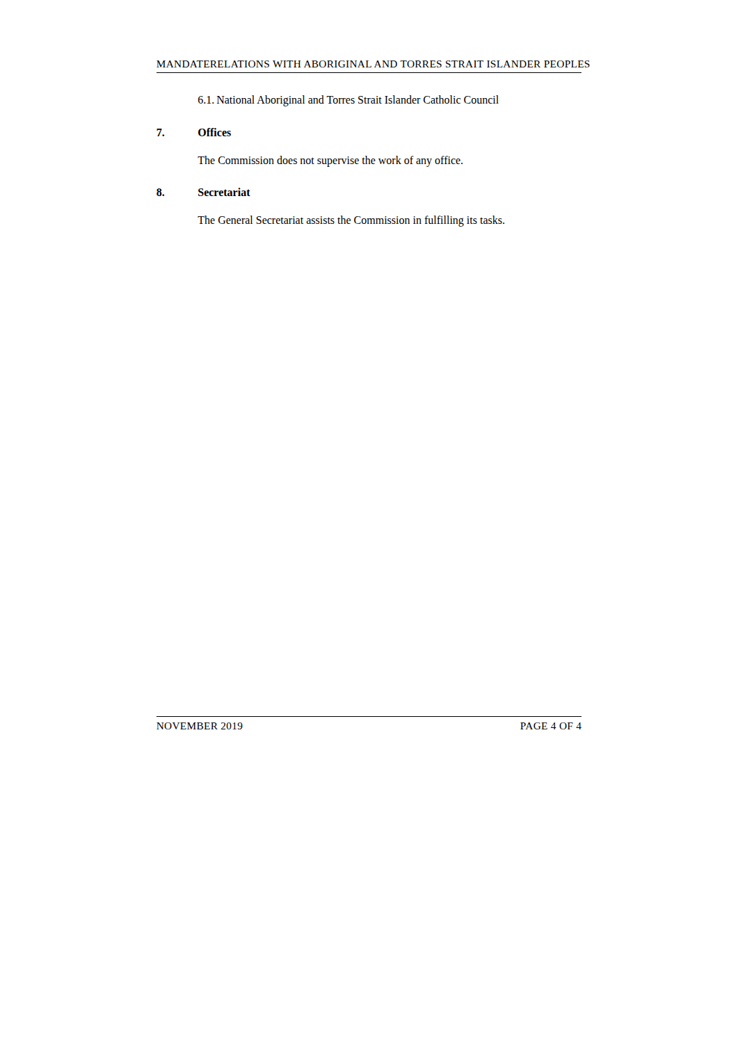MANDATE RELATIONS WITH ABORIGINAL AND TORRES STRAIT ISLANDER PEOPLES
6.1. National Aboriginal and Torres Strait Islander Catholic Council
7. Offices
The Commission does not supervise the work of any office.
8. Secretariat
The General Secretariat assists the Commission in fulfilling its tasks.
NOVEMBER 2019 PAGE 4 OF 4